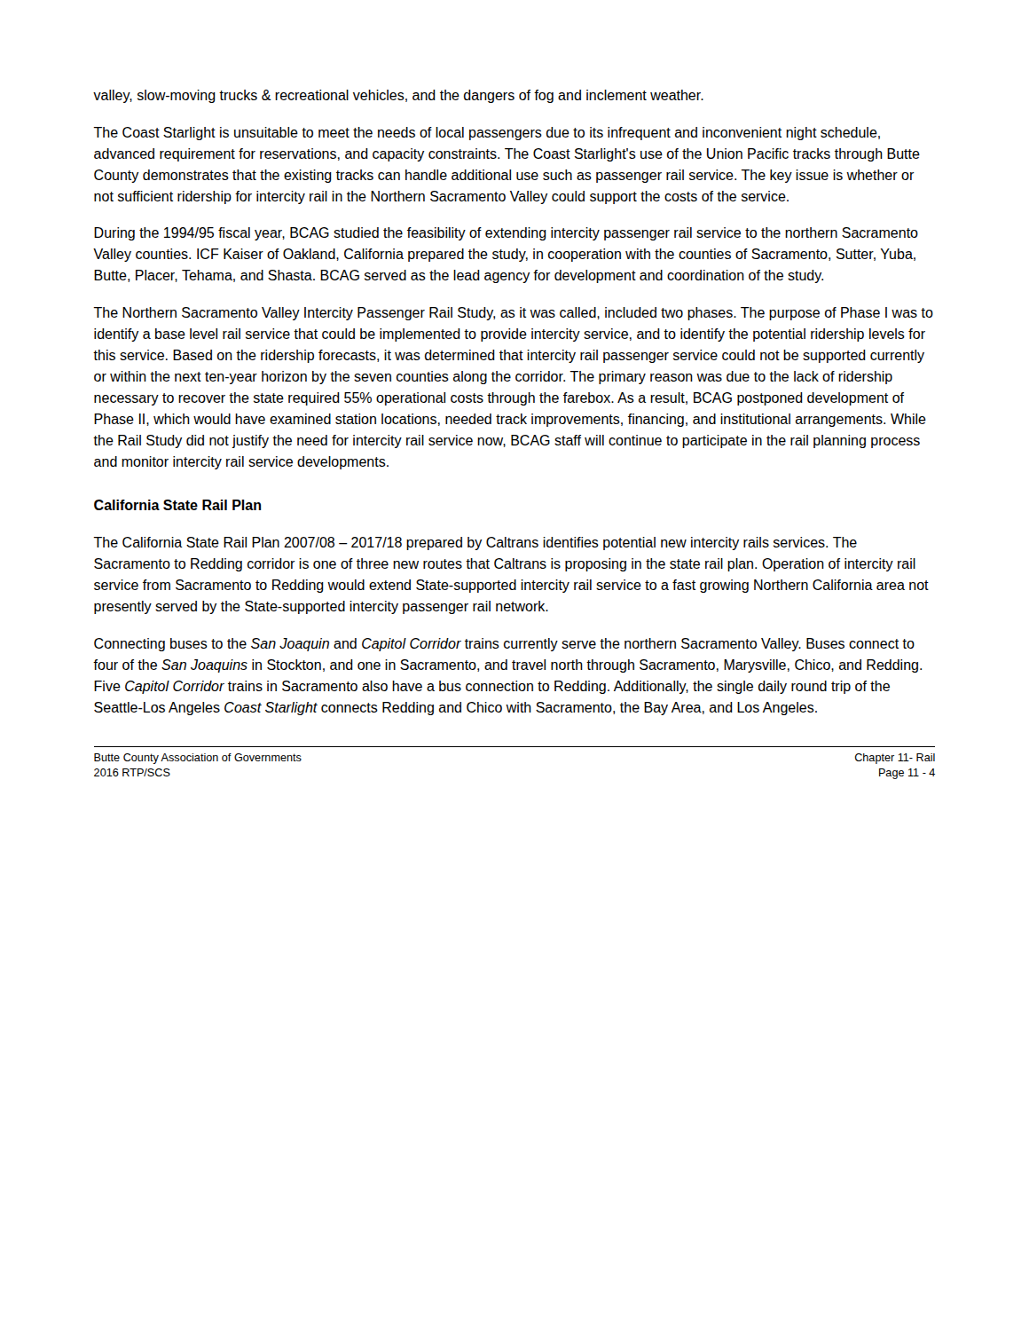valley, slow-moving trucks & recreational vehicles, and the dangers of fog and inclement weather.
The Coast Starlight is unsuitable to meet the needs of local passengers due to its infrequent and inconvenient night schedule, advanced requirement for reservations, and capacity constraints. The Coast Starlight's use of the Union Pacific tracks through Butte County demonstrates that the existing tracks can handle additional use such as passenger rail service. The key issue is whether or not sufficient ridership for intercity rail in the Northern Sacramento Valley could support the costs of the service.
During the 1994/95 fiscal year, BCAG studied the feasibility of extending intercity passenger rail service to the northern Sacramento Valley counties. ICF Kaiser of Oakland, California prepared the study, in cooperation with the counties of Sacramento, Sutter, Yuba, Butte, Placer, Tehama, and Shasta. BCAG served as the lead agency for development and coordination of the study.
The Northern Sacramento Valley Intercity Passenger Rail Study, as it was called, included two phases. The purpose of Phase I was to identify a base level rail service that could be implemented to provide intercity service, and to identify the potential ridership levels for this service. Based on the ridership forecasts, it was determined that intercity rail passenger service could not be supported currently or within the next ten-year horizon by the seven counties along the corridor. The primary reason was due to the lack of ridership necessary to recover the state required 55% operational costs through the farebox. As a result, BCAG postponed development of Phase II, which would have examined station locations, needed track improvements, financing, and institutional arrangements. While the Rail Study did not justify the need for intercity rail service now, BCAG staff will continue to participate in the rail planning process and monitor intercity rail service developments.
California State Rail Plan
The California State Rail Plan 2007/08 – 2017/18 prepared by Caltrans identifies potential new intercity rails services. The Sacramento to Redding corridor is one of three new routes that Caltrans is proposing in the state rail plan. Operation of intercity rail service from Sacramento to Redding would extend State-supported intercity rail service to a fast growing Northern California area not presently served by the State-supported intercity passenger rail network.
Connecting buses to the San Joaquin and Capitol Corridor trains currently serve the northern Sacramento Valley. Buses connect to four of the San Joaquins in Stockton, and one in Sacramento, and travel north through Sacramento, Marysville, Chico, and Redding. Five Capitol Corridor trains in Sacramento also have a bus connection to Redding. Additionally, the single daily round trip of the Seattle-Los Angeles Coast Starlight connects Redding and Chico with Sacramento, the Bay Area, and Los Angeles.
Butte County Association of Governments
2016 RTP/SCS
Chapter 11- Rail
Page 11 - 4